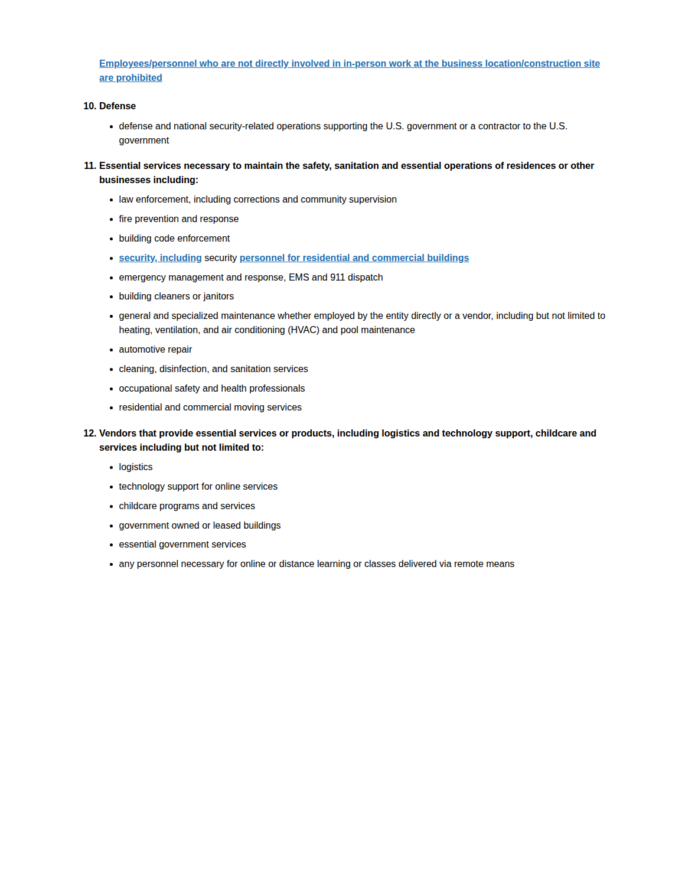Employees/personnel who are not directly involved in in-person work at the business location/construction site are prohibited
Defense
defense and national security-related operations supporting the U.S. government or a contractor to the U.S. government
Essential services necessary to maintain the safety, sanitation and essential operations of residences or other businesses including:
law enforcement, including corrections and community supervision
fire prevention and response
building code enforcement
security, including security personnel for residential and commercial buildings
emergency management and response, EMS and 911 dispatch
building cleaners or janitors
general and specialized maintenance whether employed by the entity directly or a vendor, including but not limited to heating, ventilation, and air conditioning (HVAC) and pool maintenance
automotive repair
cleaning, disinfection, and sanitation services
occupational safety and health professionals
residential and commercial moving services
Vendors that provide essential services or products, including logistics and technology support, childcare and services including but not limited to:
logistics
technology support for online services
childcare programs and services
government owned or leased buildings
essential government services
any personnel necessary for online or distance learning or classes delivered via remote means